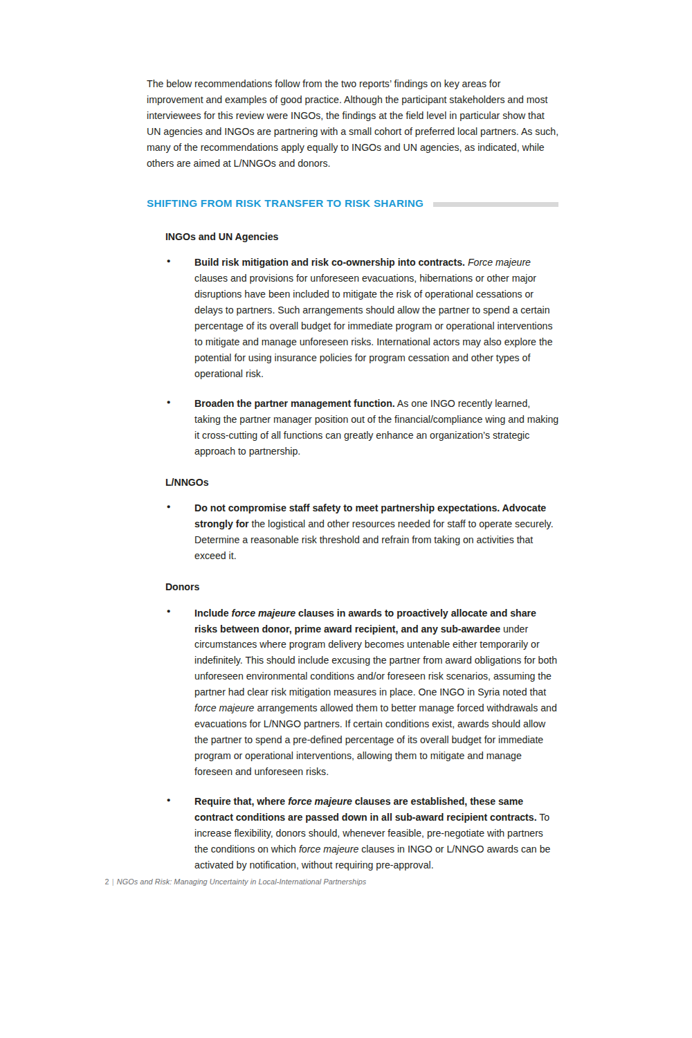The below recommendations follow from the two reports’ findings on key areas for improvement and examples of good practice. Although the participant stakeholders and most interviewees for this review were INGOs, the findings at the field level in particular show that UN agencies and INGOs are partnering with a small cohort of preferred local partners. As such, many of the recommendations apply equally to INGOs and UN agencies, as indicated, while others are aimed at L/NNGOs and donors.
SHIFTING FROM RISK TRANSFER TO RISK SHARING
INGOs and UN Agencies
Build risk mitigation and risk co-ownership into contracts. Force majeure clauses and provisions for unforeseen evacuations, hibernations or other major disruptions have been included to mitigate the risk of operational cessations or delays to partners. Such arrangements should allow the partner to spend a certain percentage of its overall budget for immediate program or operational interventions to mitigate and manage unforeseen risks. International actors may also explore the potential for using insurance policies for program cessation and other types of operational risk.
Broaden the partner management function. As one INGO recently learned, taking the partner manager position out of the financial/compliance wing and making it cross-cutting of all functions can greatly enhance an organization’s strategic approach to partnership.
L/NNGOs
Do not compromise staff safety to meet partnership expectations. Advocate strongly for the logistical and other resources needed for staff to operate securely. Determine a reasonable risk threshold and refrain from taking on activities that exceed it.
Donors
Include force majeure clauses in awards to proactively allocate and share risks between donor, prime award recipient, and any sub-awardee under circumstances where program delivery becomes untenable either temporarily or indefinitely. This should include excusing the partner from award obligations for both unforeseen environmental conditions and/or foreseen risk scenarios, assuming the partner had clear risk mitigation measures in place. One INGO in Syria noted that force majeure arrangements allowed them to better manage forced withdrawals and evacuations for L/NNGO partners. If certain conditions exist, awards should allow the partner to spend a pre-defined percentage of its overall budget for immediate program or operational interventions, allowing them to mitigate and manage foreseen and unforeseen risks.
Require that, where force majeure clauses are established, these same contract conditions are passed down in all sub-award recipient contracts. To increase flexibility, donors should, whenever feasible, pre-negotiate with partners the conditions on which force majeure clauses in INGO or L/NNGO awards can be activated by notification, without requiring pre-approval.
2|NGOs and Risk: Managing Uncertainty in Local-International Partnerships